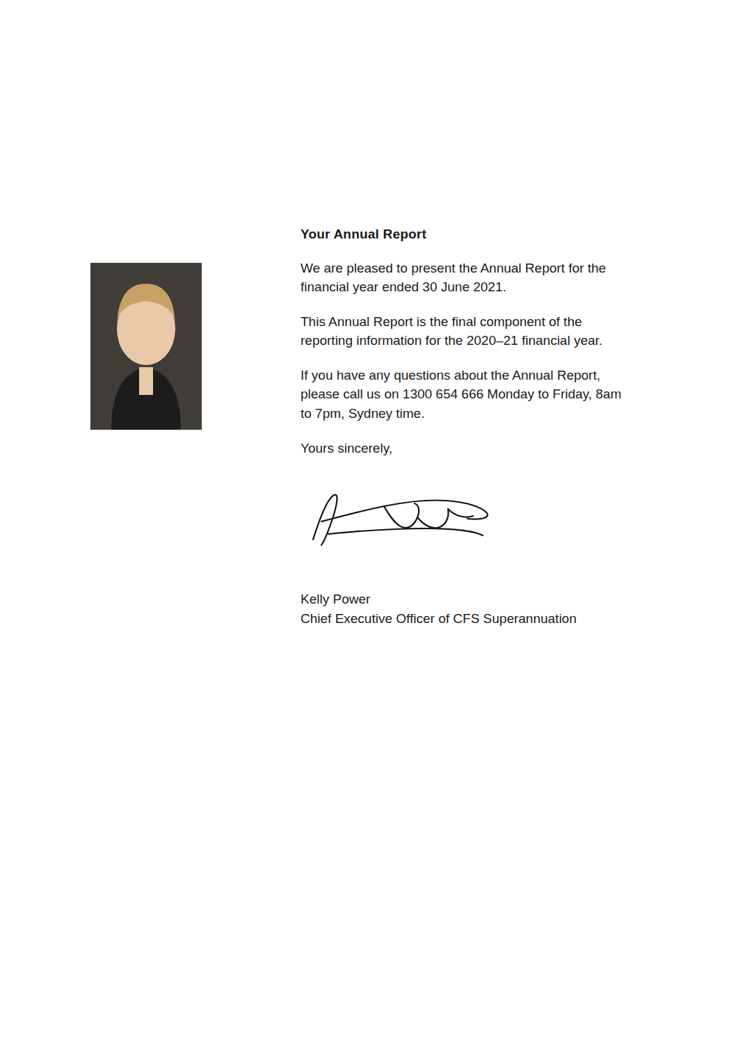Your Annual Report
We are pleased to present the Annual Report for the financial year ended 30 June 2021.
This Annual Report is the final component of the reporting information for the 2020–21 financial year.
If you have any questions about the Annual Report, please call us on 1300 654 666 Monday to Friday, 8am to 7pm, Sydney time.
Yours sincerely,
Kelly Power Chief Executive Officer of CFS Superannuation